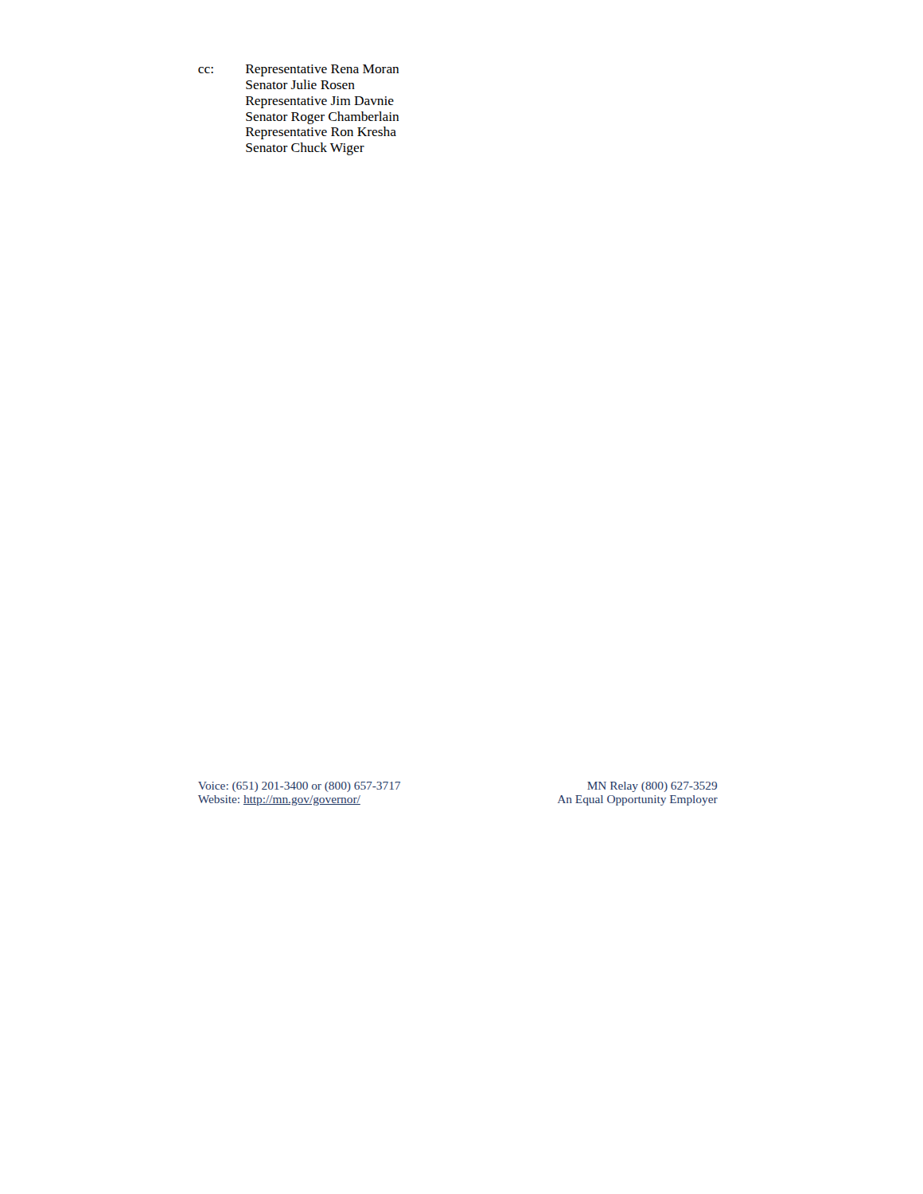cc:
Representative Rena Moran
Senator Julie Rosen
Representative Jim Davnie
Senator Roger Chamberlain
Representative Ron Kresha
Senator Chuck Wiger
Voice: (651) 201-3400 or (800) 657-3717
Website: http://mn.gov/governor/
MN Relay (800) 627-3529
An Equal Opportunity Employer